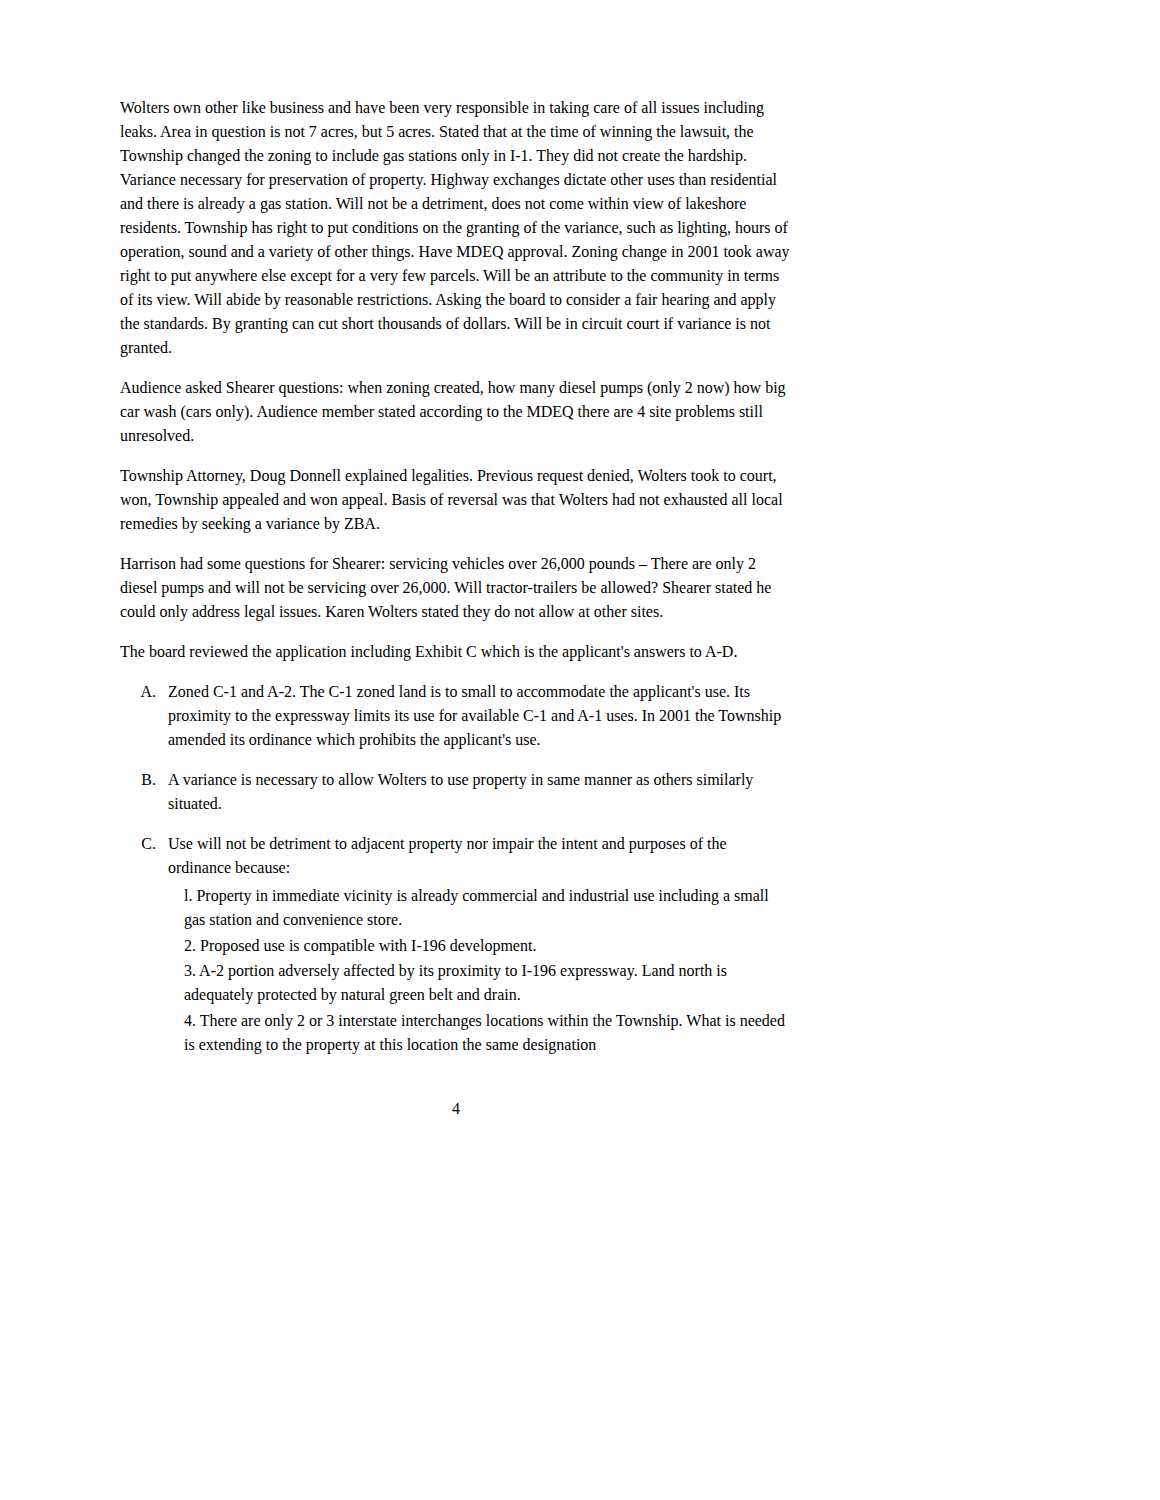Wolters own other like business and have been very responsible in taking care of all issues including leaks. Area in question is not 7 acres, but 5 acres. Stated that at the time of winning the lawsuit, the Township changed the zoning to include gas stations only in I-1. They did not create the hardship. Variance necessary for preservation of property. Highway exchanges dictate other uses than residential and there is already a gas station. Will not be a detriment, does not come within view of lakeshore residents. Township has right to put conditions on the granting of the variance, such as lighting, hours of operation, sound and a variety of other things. Have MDEQ approval. Zoning change in 2001 took away right to put anywhere else except for a very few parcels. Will be an attribute to the community in terms of its view. Will abide by reasonable restrictions. Asking the board to consider a fair hearing and apply the standards. By granting can cut short thousands of dollars. Will be in circuit court if variance is not granted.
Audience asked Shearer questions: when zoning created, how many diesel pumps (only 2 now) how big car wash (cars only). Audience member stated according to the MDEQ there are 4 site problems still unresolved.
Township Attorney, Doug Donnell explained legalities. Previous request denied, Wolters took to court, won, Township appealed and won appeal. Basis of reversal was that Wolters had not exhausted all local remedies by seeking a variance by ZBA.
Harrison had some questions for Shearer: servicing vehicles over 26,000 pounds – There are only 2 diesel pumps and will not be servicing over 26,000. Will tractor-trailers be allowed? Shearer stated he could only address legal issues. Karen Wolters stated they do not allow at other sites.
The board reviewed the application including Exhibit C which is the applicant's answers to A-D.
Zoned C-1 and A-2. The C-1 zoned land is to small to accommodate the applicant's use. Its proximity to the expressway limits its use for available C-1 and A-1 uses. In 2001 the Township amended its ordinance which prohibits the applicant's use.
A variance is necessary to allow Wolters to use property in same manner as others similarly situated.
Use will not be detriment to adjacent property nor impair the intent and purposes of the ordinance because:
l. Property in immediate vicinity is already commercial and industrial use including a small gas station and convenience store.
2. Proposed use is compatible with I-196 development.
3. A-2 portion adversely affected by its proximity to I-196 expressway. Land north is adequately protected by natural green belt and drain.
4. There are only 2 or 3 interstate interchanges locations within the Township. What is needed is extending to the property at this location the same designation
4